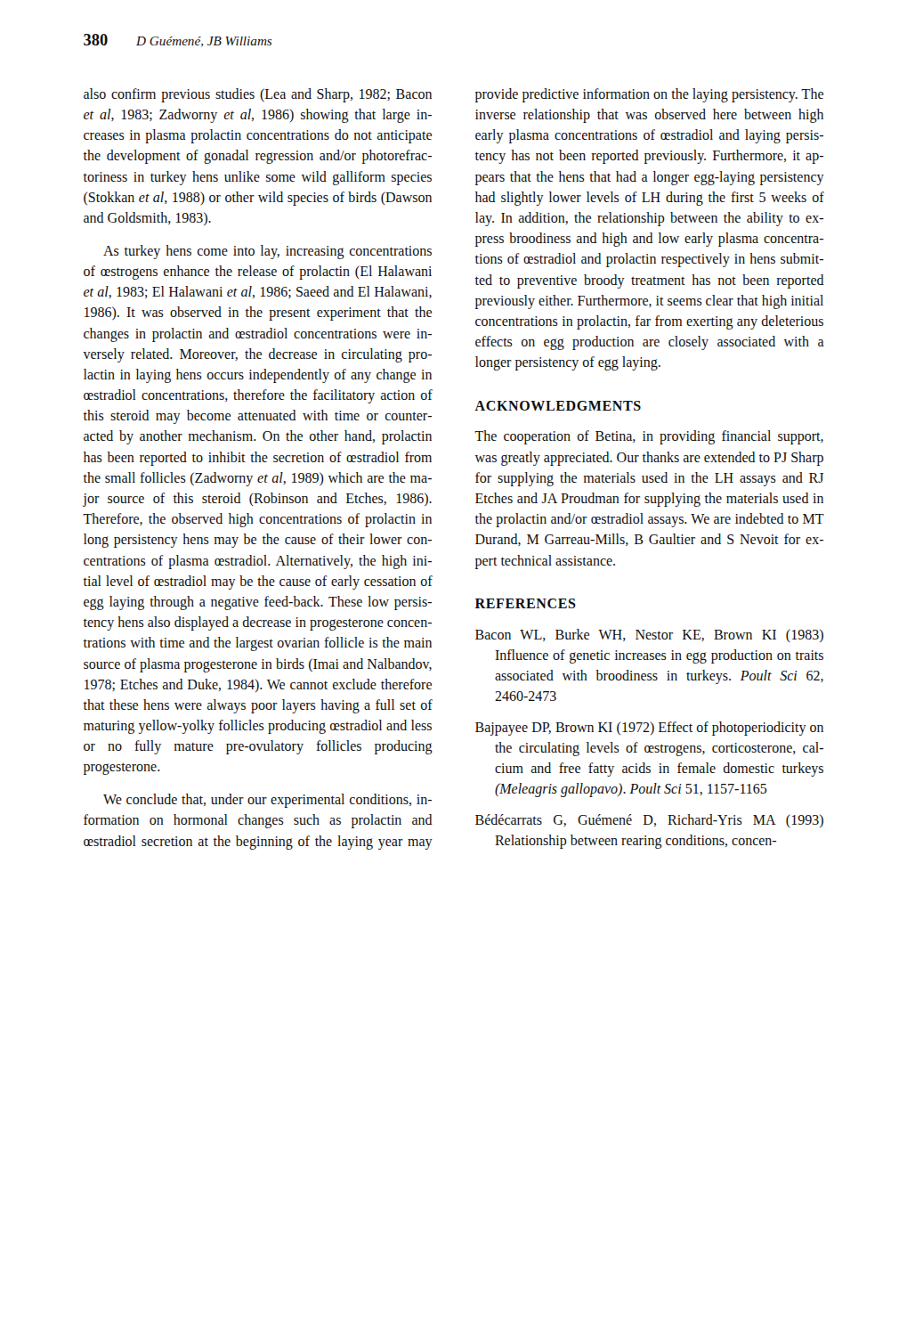380 D Guémené, JB Williams
also confirm previous studies (Lea and Sharp, 1982; Bacon et al, 1983; Zadworny et al, 1986) showing that large increases in plasma prolactin concentrations do not anticipate the development of gonadal regression and/or photorefractoriness in turkey hens unlike some wild galliform species (Stokkan et al, 1988) or other wild species of birds (Dawson and Goldsmith, 1983).
As turkey hens come into lay, increasing concentrations of œstrogens enhance the release of prolactin (El Halawani et al, 1983; El Halawani et al, 1986; Saeed and El Halawani, 1986). It was observed in the present experiment that the changes in prolactin and œstradiol concentrations were inversely related. Moreover, the decrease in circulating prolactin in laying hens occurs independently of any change in œstradiol concentrations, therefore the facilitatory action of this steroid may become attenuated with time or counteracted by another mechanism. On the other hand, prolactin has been reported to inhibit the secretion of œstradiol from the small follicles (Zadworny et al, 1989) which are the major source of this steroid (Robinson and Etches, 1986). Therefore, the observed high concentrations of prolactin in long persistency hens may be the cause of their lower concentrations of plasma œstradiol. Alternatively, the high initial level of œstradiol may be the cause of early cessation of egg laying through a negative feed-back. These low persistency hens also displayed a decrease in progesterone concentrations with time and the largest ovarian follicle is the main source of plasma progesterone in birds (Imai and Nalbandov, 1978; Etches and Duke, 1984). We cannot exclude therefore that these hens were always poor layers having a full set of maturing yellow-yolky follicles producing œstradiol and less or no fully mature pre-ovulatory follicles producing progesterone.
We conclude that, under our experimental conditions, information on hormonal changes such as prolactin and œstradiol secretion at the beginning of the laying year may provide predictive information on the laying persistency. The inverse relationship that was observed here between high early plasma concentrations of œstradiol and laying persistency has not been reported previously. Furthermore, it appears that the hens that had a longer egg-laying persistency had slightly lower levels of LH during the first 5 weeks of lay. In addition, the relationship between the ability to express broodiness and high and low early plasma concentrations of œstradiol and prolactin respectively in hens submitted to preventive broody treatment has not been reported previously either. Furthermore, it seems clear that high initial concentrations in prolactin, far from exerting any deleterious effects on egg production are closely associated with a longer persistency of egg laying.
Acknowledgments
The cooperation of Betina, in providing financial support, was greatly appreciated. Our thanks are extended to PJ Sharp for supplying the materials used in the LH assays and RJ Etches and JA Proudman for supplying the materials used in the prolactin and/or œstradiol assays. We are indebted to MT Durand, M Garreau-Mills, B Gaultier and S Nevoit for expert technical assistance.
References
Bacon WL, Burke WH, Nestor KE, Brown KI (1983) Influence of genetic increases in egg production on traits associated with broodiness in turkeys. Poult Sci 62, 2460-2473
Bajpayee DP, Brown KI (1972) Effect of photoperiodicity on the circulating levels of œstrogens, corticosterone, calcium and free fatty acids in female domestic turkeys (Meleagris gallopavo). Poult Sci 51, 1157-1165
Bédécarrats G, Guémené D, Richard-Yris MA (1993) Relationship between rearing conditions, concen-